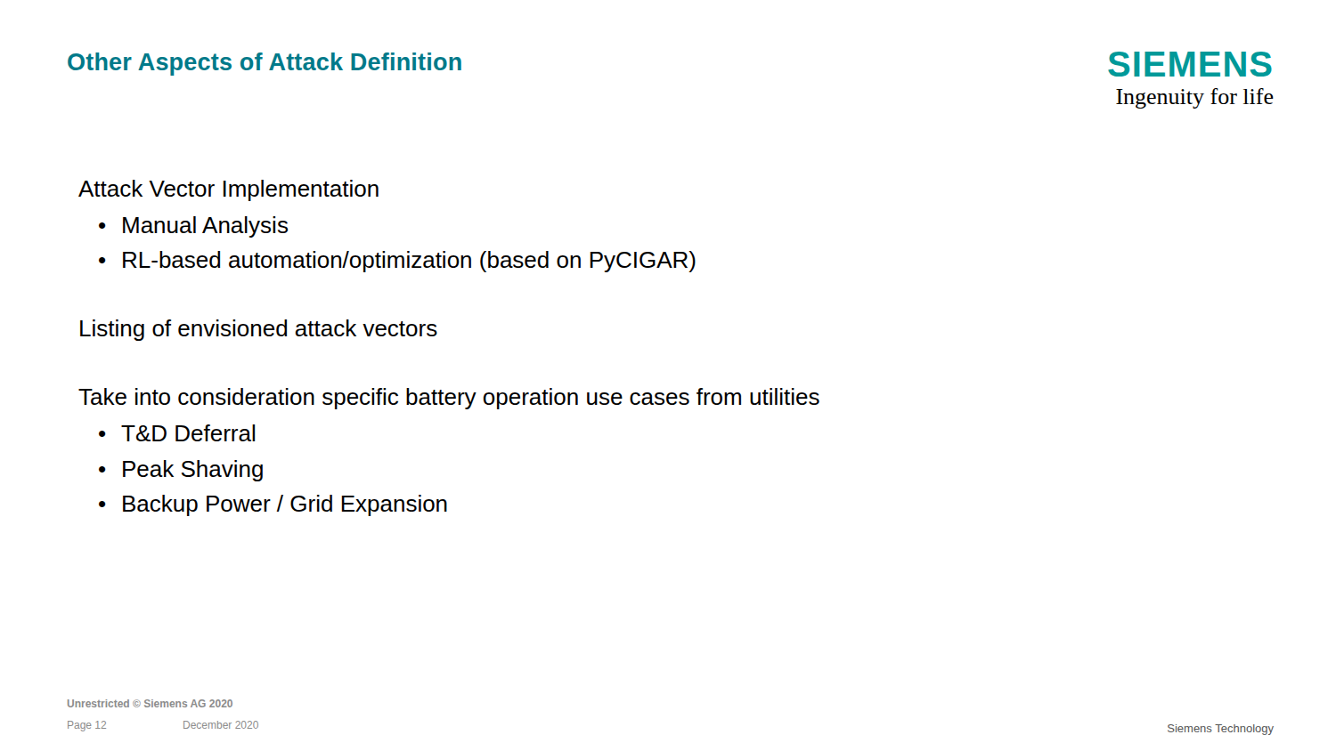Other Aspects of Attack Definition
SIEMENS
Ingenuity for life
Attack Vector Implementation
Manual Analysis
RL-based automation/optimization (based on PyCIGAR)
Listing of envisioned attack vectors
Take into consideration specific battery operation use cases from utilities
T&D Deferral
Peak Shaving
Backup Power / Grid Expansion
Unrestricted © Siemens AG 2020
Page 12 December 2020
Siemens Technology